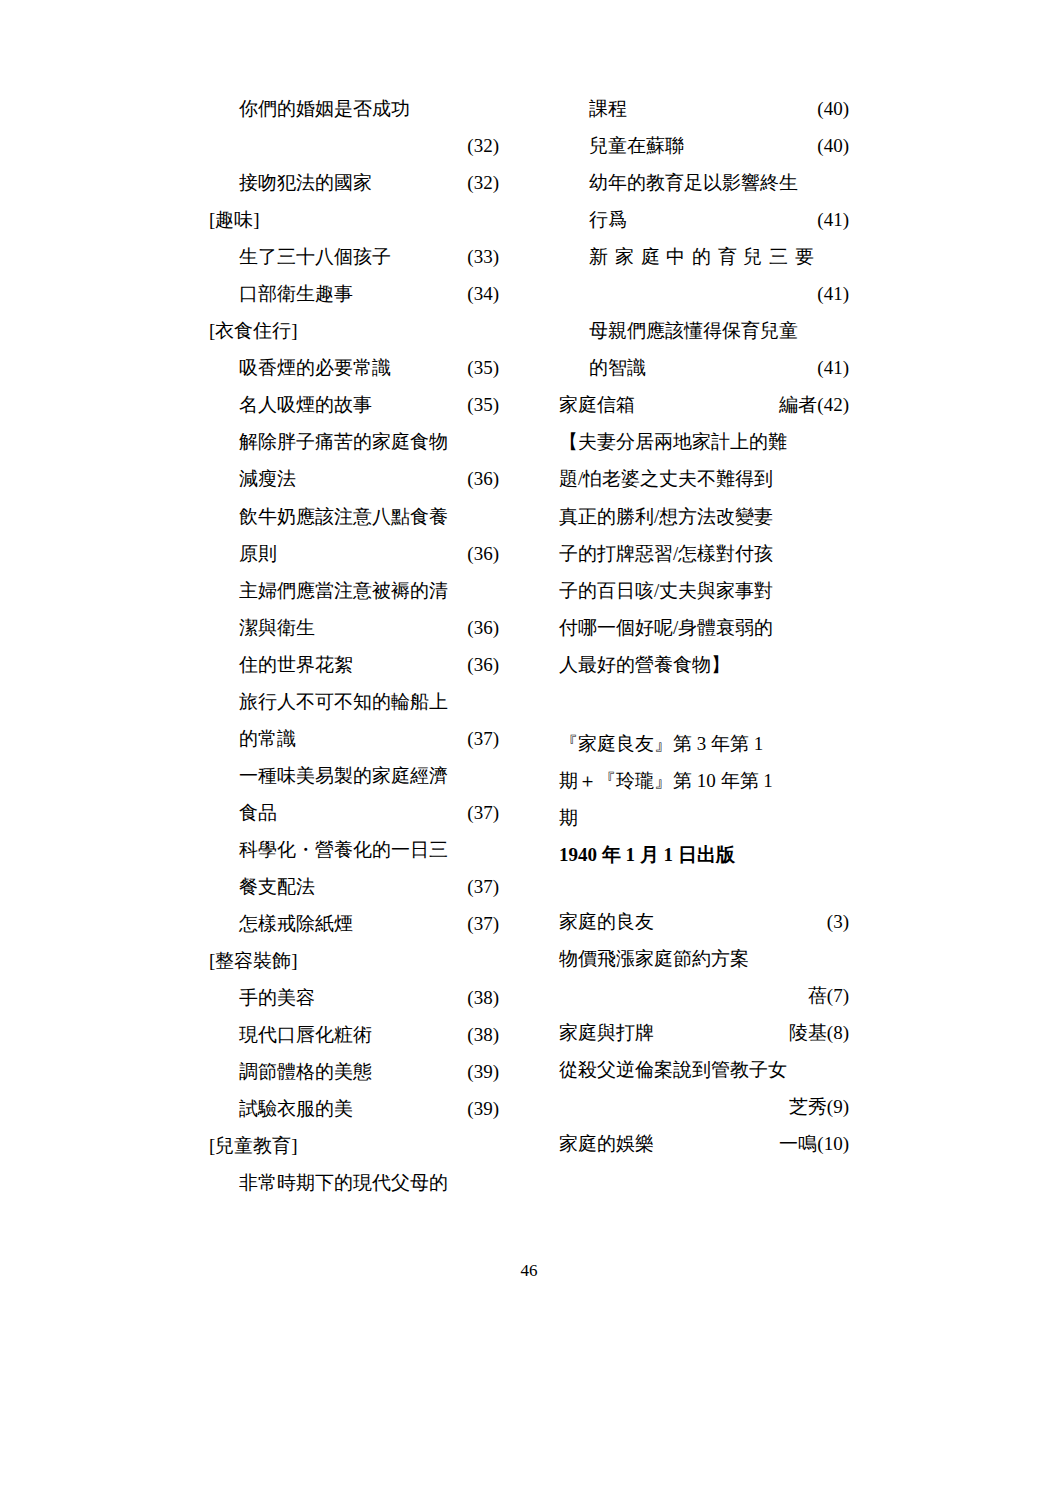你們的婚姻是否成功
(32)
接吻犯法的國家 (32)
[趣味]
生了三十八個孩子 (33)
口部衛生趣事 (34)
[衣食住行]
吸香煙的必要常識 (35)
名人吸煙的故事 (35)
解除胖子痛苦的家庭食物
減瘦法 (36)
飲牛奶應該注意八點食養
原則 (36)
主婦們應當注意被褥的清
潔與衛生 (36)
住的世界花絮 (36)
旅行人不可不知的輪船上
的常識 (37)
一種味美易製的家庭經濟
食品 (37)
科學化・營養化的一日三
餐支配法 (37)
怎樣戒除紙煙 (37)
[整容裝飾]
手的美容 (38)
現代口唇化粧術 (38)
調節體格的美態 (39)
試驗衣服的美 (39)
[兒童教育]
非常時期下的現代父母的
課程 (40)
兒童在蘇聯 (40)
幼年的教育足以影響終生
行爲 (41)
新家庭中的育兒三要
(41)
母親們應該懂得保育兒童
的智識 (41)
家庭信箱 編者(42)
【夫妻分居兩地家計上的難
題/怕老婆之丈夫不難得到
真正的勝利/想方法改變妻
子的打牌惡習/怎樣對付孩
子的百日咳/丈夫與家事對
付哪一個好呢/身體衰弱的
人最好的營養食物】
『家庭良友』第 3 年第 1
期＋『玲瓏』第 10 年第 1
期
1940 年 1 月 1 日出版
家庭的良友 (3)
物價飛漲家庭節約方案
蓓(7)
家庭與打牌 陵基(8)
從殺父逆倫案說到管教子女
芝秀(9)
家庭的娛樂 一鳴(10)
46